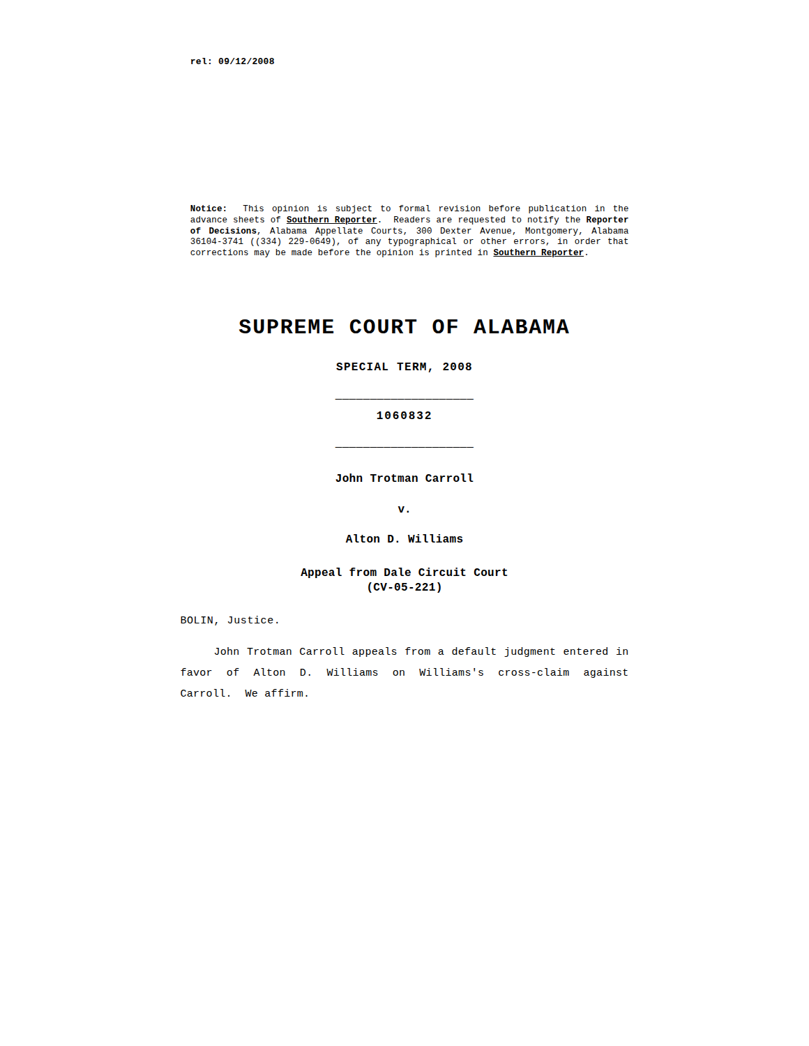rel: 09/12/2008
Notice: This opinion is subject to formal revision before publication in the advance sheets of Southern Reporter. Readers are requested to notify the Reporter of Decisions, Alabama Appellate Courts, 300 Dexter Avenue, Montgomery, Alabama 36104-3741 ((334) 229-0649), of any typographical or other errors, in order that corrections may be made before the opinion is printed in Southern Reporter.
SUPREME COURT OF ALABAMA
SPECIAL TERM, 2008
____________________
1060832
____________________
John Trotman Carroll
v.
Alton D. Williams
Appeal from Dale Circuit Court
(CV-05-221)
BOLIN, Justice.
John Trotman Carroll appeals from a default judgment entered in favor of Alton D. Williams on Williams's cross-claim against Carroll. We affirm.